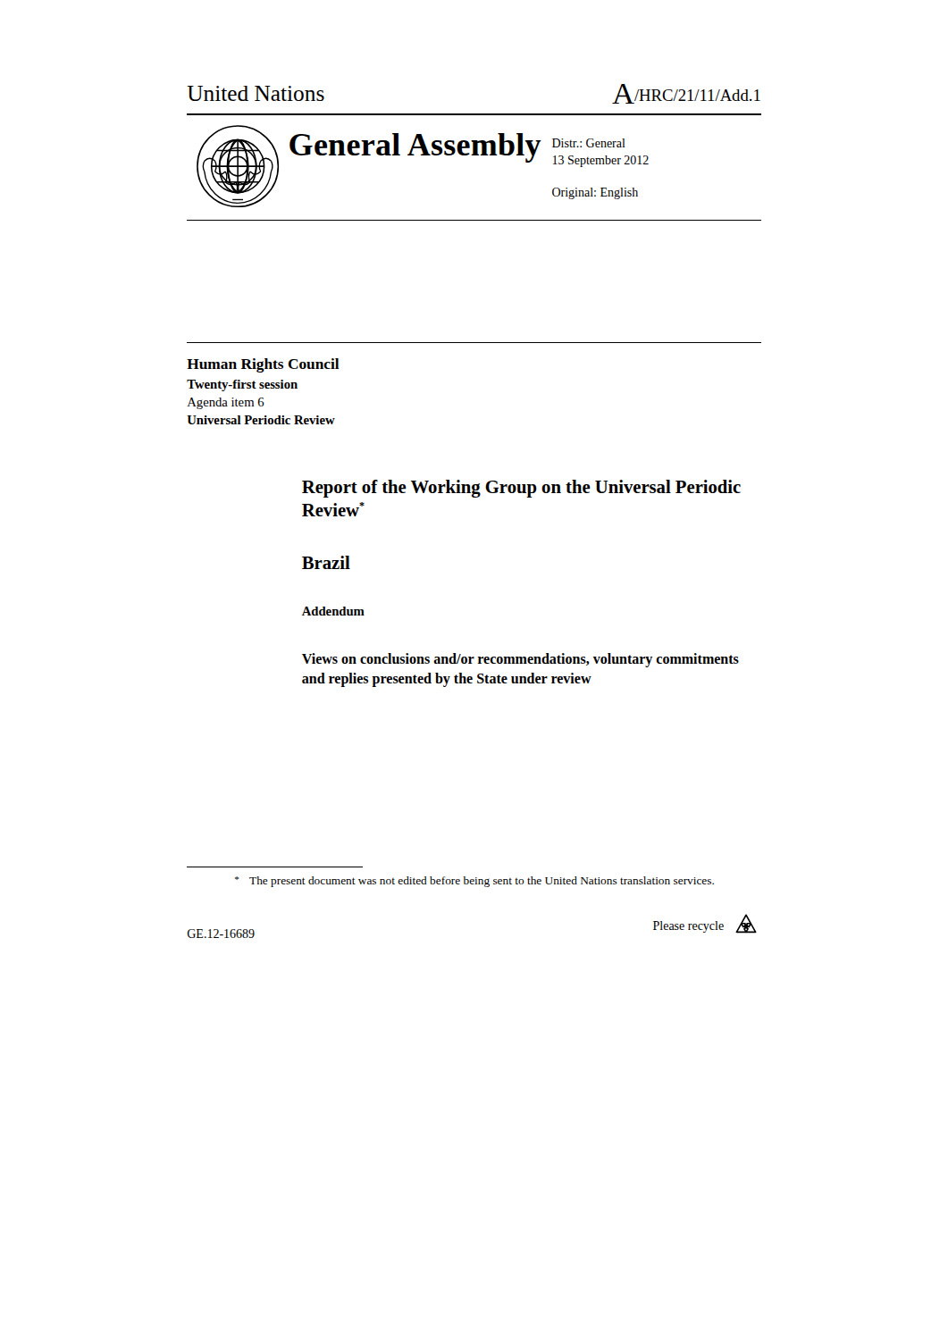United Nations
A/HRC/21/11/Add.1
General Assembly
Distr.: General
13 September 2012
Original: English
Human Rights Council
Twenty-first session
Agenda item 6
Universal Periodic Review
Report of the Working Group on the Universal Periodic Review*
Brazil
Addendum
Views on conclusions and/or recommendations, voluntary commitments and replies presented by the State under review
*
The present document was not edited before being sent to the United Nations translation services.
GE.12-16689
Please recycle